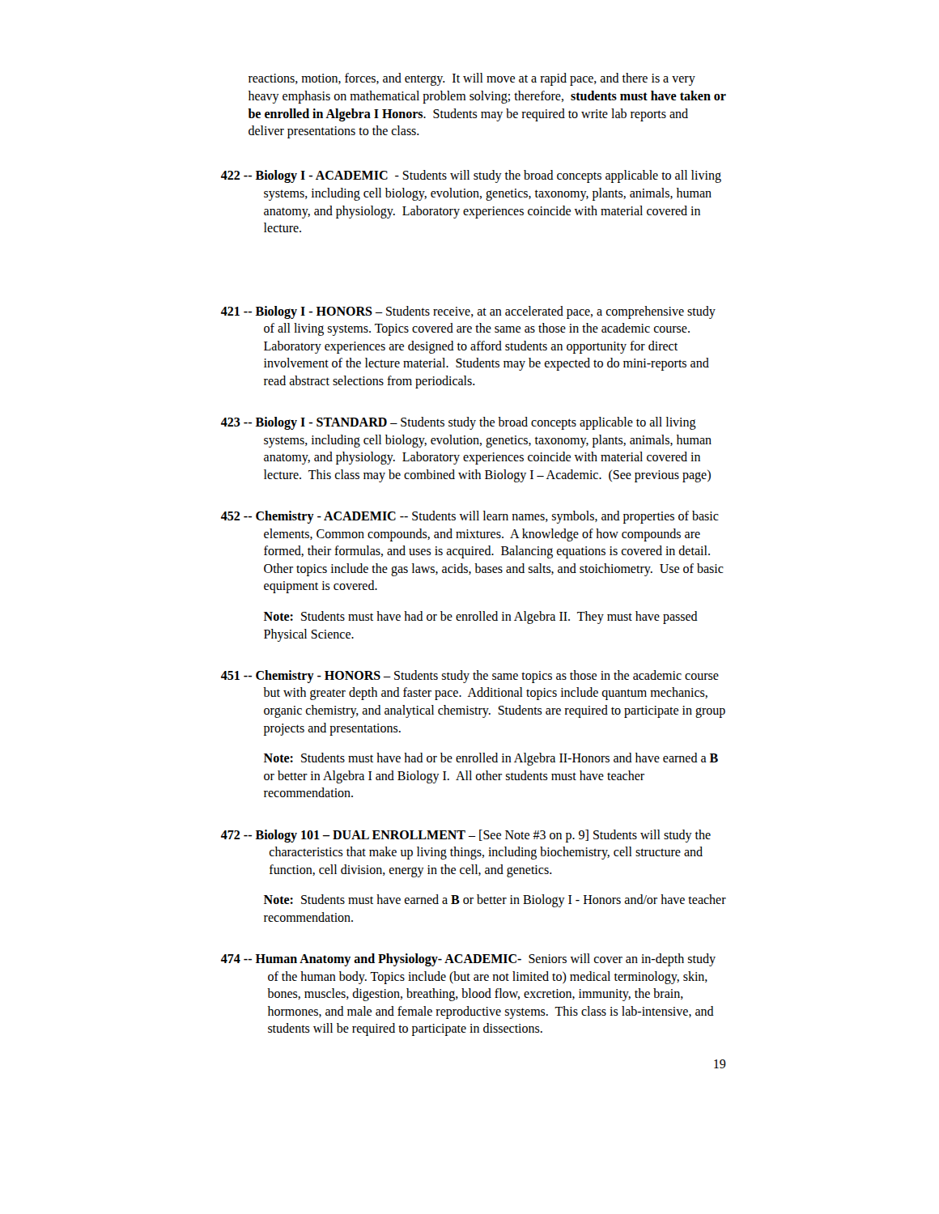reactions, motion, forces, and entergy. It will move at a rapid pace, and there is a very heavy emphasis on mathematical problem solving; therefore, students must have taken or be enrolled in Algebra I Honors. Students may be required to write lab reports and deliver presentations to the class.
422 -- Biology I - ACADEMIC - Students will study the broad concepts applicable to all living systems, including cell biology, evolution, genetics, taxonomy, plants, animals, human anatomy, and physiology. Laboratory experiences coincide with material covered in lecture.
421 -- Biology I - HONORS – Students receive, at an accelerated pace, a comprehensive study of all living systems. Topics covered are the same as those in the academic course. Laboratory experiences are designed to afford students an opportunity for direct involvement of the lecture material. Students may be expected to do mini-reports and read abstract selections from periodicals.
423 -- Biology I - STANDARD – Students study the broad concepts applicable to all living systems, including cell biology, evolution, genetics, taxonomy, plants, animals, human anatomy, and physiology. Laboratory experiences coincide with material covered in lecture. This class may be combined with Biology I – Academic. (See previous page)
452 -- Chemistry - ACADEMIC -- Students will learn names, symbols, and properties of basic elements, Common compounds, and mixtures. A knowledge of how compounds are formed, their formulas, and uses is acquired. Balancing equations is covered in detail. Other topics include the gas laws, acids, bases and salts, and stoichiometry. Use of basic equipment is covered.
Note: Students must have had or be enrolled in Algebra II. They must have passed Physical Science.
451 -- Chemistry - HONORS – Students study the same topics as those in the academic course but with greater depth and faster pace. Additional topics include quantum mechanics, organic chemistry, and analytical chemistry. Students are required to participate in group projects and presentations.
Note: Students must have had or be enrolled in Algebra II-Honors and have earned a B or better in Algebra I and Biology I. All other students must have teacher recommendation.
472 -- Biology 101 – DUAL ENROLLMENT – [See Note #3 on p. 9] Students will study the characteristics that make up living things, including biochemistry, cell structure and function, cell division, energy in the cell, and genetics.
Note: Students must have earned a B or better in Biology I - Honors and/or have teacher recommendation.
474 -- Human Anatomy and Physiology- ACADEMIC- Seniors will cover an in-depth study of the human body. Topics include (but are not limited to) medical terminology, skin, bones, muscles, digestion, breathing, blood flow, excretion, immunity, the brain, hormones, and male and female reproductive systems. This class is lab-intensive, and students will be required to participate in dissections.
19